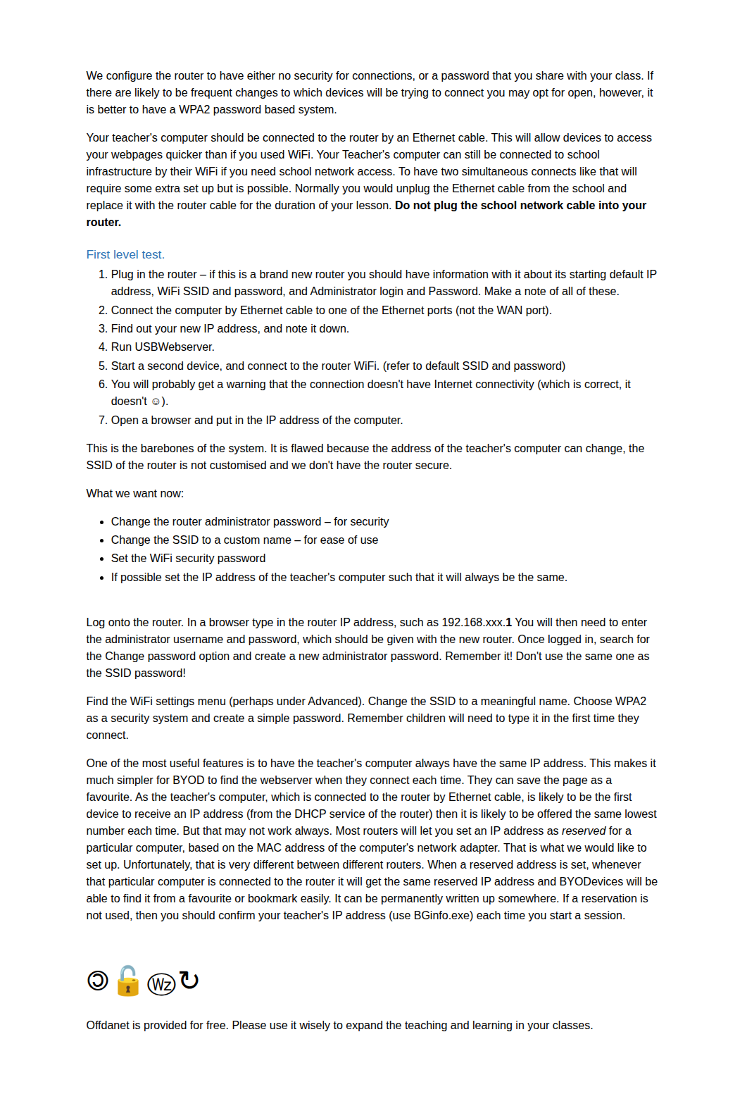We configure the router to have either no security for connections, or a password that you share with your class. If there are likely to be frequent changes to which devices will be trying to connect you may opt for open, however, it is better to have a WPA2 password based system.
Your teacher's computer should be connected to the router by an Ethernet cable. This will allow devices to access your webpages quicker than if you used WiFi. Your Teacher's computer can still be connected to school infrastructure by their WiFi if you need school network access. To have two simultaneous connects like that will require some extra set up but is possible. Normally you would unplug the Ethernet cable from the school and replace it with the router cable for the duration of your lesson. Do not plug the school network cable into your router.
First level test.
Plug in the router – if this is a brand new router you should have information with it about its starting default IP address, WiFi SSID and password, and Administrator login and Password. Make a note of all of these.
Connect the computer by Ethernet cable to one of the Ethernet ports (not the WAN port).
Find out your new IP address, and note it down.
Run USBWebserver.
Start a second device, and connect to the router WiFi. (refer to default SSID and password)
You will probably get a warning that the connection doesn't have Internet connectivity (which is correct, it doesn't ☺).
Open a browser and put in the IP address of the computer.
This is the barebones of the system. It is flawed because the address of the teacher's computer can change, the SSID of the router is not customised and we don't have the router secure.
What we want now:
Change the router administrator password – for security
Change the SSID to a custom name – for ease of use
Set the WiFi security password
If possible set the IP address of the teacher's computer such that it will always be the same.
Log onto the router. In a browser type in the router IP address, such as 192.168.xxx.1 You will then need to enter the administrator username and password, which should be given with the new router. Once logged in, search for the Change password option and create a new administrator password. Remember it! Don't use the same one as the SSID password!
Find the WiFi settings menu (perhaps under Advanced). Change the SSID to a meaningful name. Choose WPA2 as a security system and create a simple password. Remember children will need to type it in the first time they connect.
One of the most useful features is to have the teacher's computer always have the same IP address. This makes it much simpler for BYOD to find the webserver when they connect each time. They can save the page as a favourite. As the teacher's computer, which is connected to the router by Ethernet cable, is likely to be the first device to receive an IP address (from the DHCP service of the router) then it is likely to be offered the same lowest number each time. But that may not work always. Most routers will let you set an IP address as reserved for a particular computer, based on the MAC address of the computer's network adapter. That is what we would like to set up. Unfortunately, that is very different between different routers. When a reserved address is set, whenever that particular computer is connected to the router it will get the same reserved IP address and BYODevices will be able to find it from a favourite or bookmark easily. It can be permanently written up somewhere. If a reservation is not used, then you should confirm your teacher's IP address (use BGinfo.exe) each time you start a session.
🄯🔓🄮↻
Offdanet is provided for free. Please use it wisely to expand the teaching and learning in your classes.